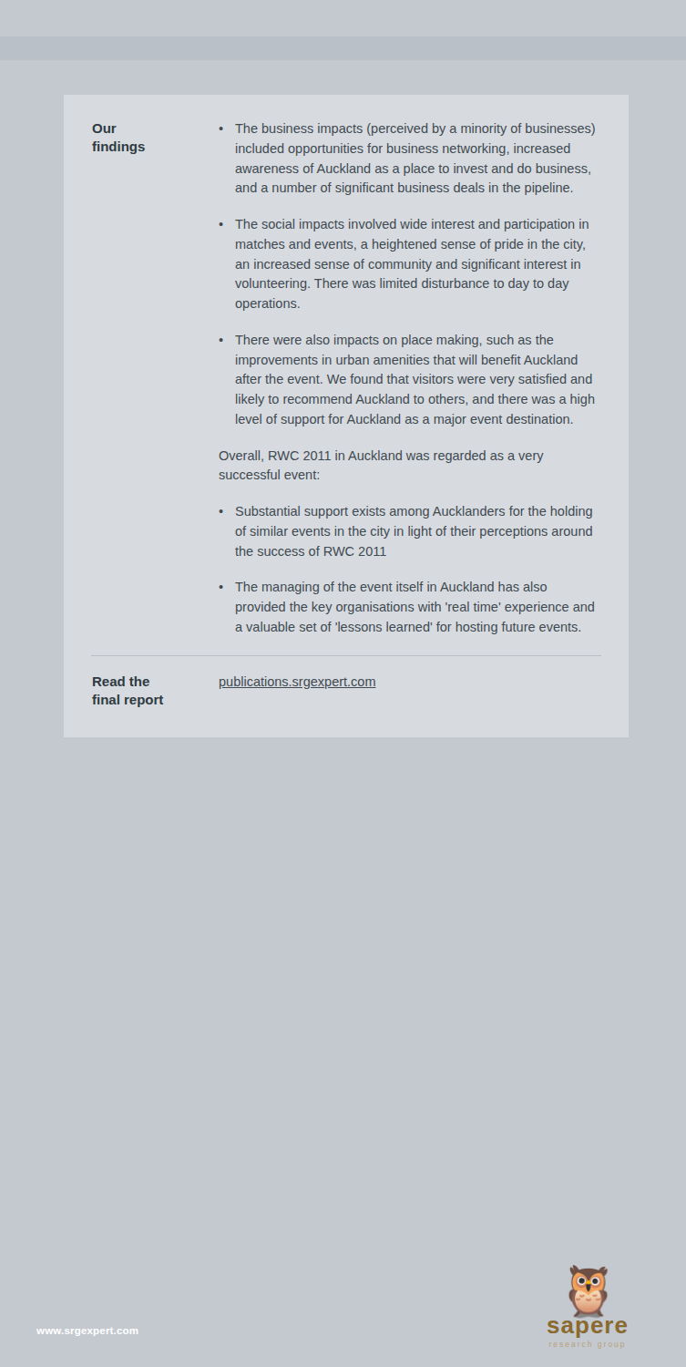| Our findings | The business impacts (perceived by a minority of businesses) included opportunities for business networking, increased awareness of Auckland as a place to invest and do business, and a number of significant business deals in the pipeline. The social impacts involved wide interest and participation in matches and events, a heightened sense of pride in the city, an increased sense of community and significant interest in volunteering. There was limited disturbance to day to day operations. There were also impacts on place making, such as the improvements in urban amenities that will benefit Auckland after the event. We found that visitors were very satisfied and likely to recommend Auckland to others, and there was a high level of support for Auckland as a major event destination. Overall, RWC 2011 in Auckland was regarded as a very successful event: Substantial support exists among Aucklanders for the holding of similar events in the city in light of their perceptions around the success of RWC 2011 The managing of the event itself in Auckland has also provided the key organisations with 'real time' experience and a valuable set of 'lessons learned' for hosting future events. |
| Read the final report | publications.srgexpert.com |
www.srgexpert.com
🦉
sapere
research group